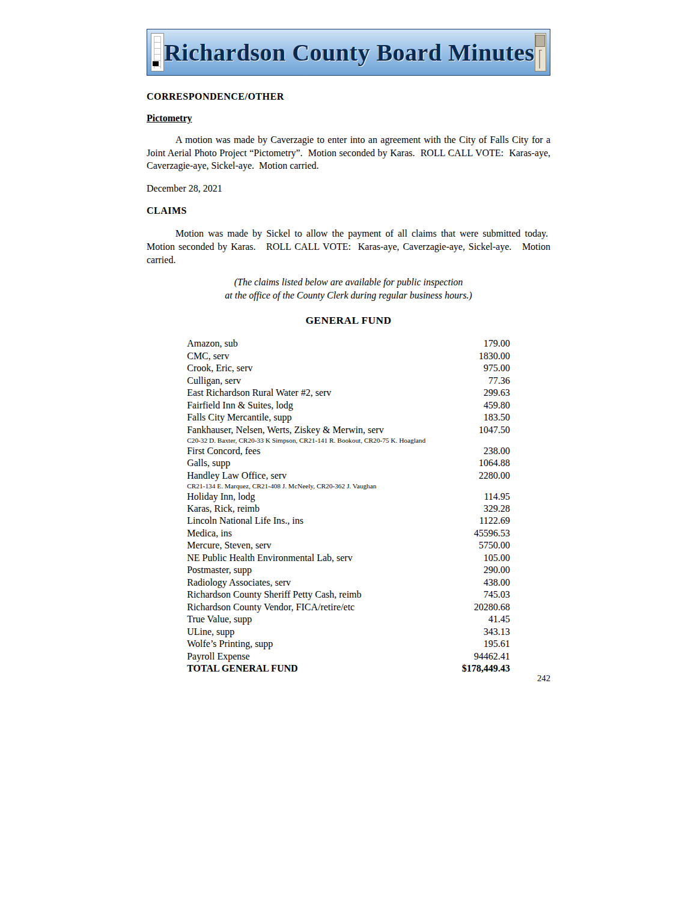Richardson County Board Minutes
CORRESPONDENCE/OTHER
Pictometry
A motion was made by Caverzagie to enter into an agreement with the City of Falls City for a Joint Aerial Photo Project “Pictometry”. Motion seconded by Karas. ROLL CALL VOTE: Karas-aye, Caverzagie-aye, Sickel-aye. Motion carried.
December 28, 2021
CLAIMS
Motion was made by Sickel to allow the payment of all claims that were submitted today. Motion seconded by Karas. ROLL CALL VOTE: Karas-aye, Caverzagie-aye, Sickel-aye. Motion carried.
(The claims listed below are available for public inspection
at the office of the County Clerk during regular business hours.)
GENERAL FUND
| Amazon, sub | 179.00 |
| CMC, serv | 1830.00 |
| Crook, Eric, serv | 975.00 |
| Culligan, serv | 77.36 |
| East Richardson Rural Water #2, serv | 299.63 |
| Fairfield Inn & Suites, lodg | 459.80 |
| Falls City Mercantile, supp | 183.50 |
| Fankhauser, Nelsen, Werts, Ziskey & Merwin, serv | 1047.50 |
| C20-32 D. Baxter, CR20-33 K Simpson, CR21-141 R. Bookout, CR20-75 K. Hoagland |
| First Concord, fees | 238.00 |
| Galls, supp | 1064.88 |
| Handley Law Office, serv | 2280.00 |
| CR21-134 E. Marquez, CR21-408 J. McNeely, CR20-362 J. Vaughan |
| Holiday Inn, lodg | 114.95 |
| Karas, Rick, reimb | 329.28 |
| Lincoln National Life Ins., ins | 1122.69 |
| Medica, ins | 45596.53 |
| Mercure, Steven, serv | 5750.00 |
| NE Public Health Environmental Lab, serv | 105.00 |
| Postmaster, supp | 290.00 |
| Radiology Associates, serv | 438.00 |
| Richardson County Sheriff Petty Cash, reimb | 745.03 |
| Richardson County Vendor, FICA/retire/etc | 20280.68 |
| True Value, supp | 41.45 |
| ULine, supp | 343.13 |
| Wolfe’s Printing, supp | 195.61 |
| Payroll Expense | 94462.41 |
| TOTAL GENERAL FUND | $178,449.43 |
242